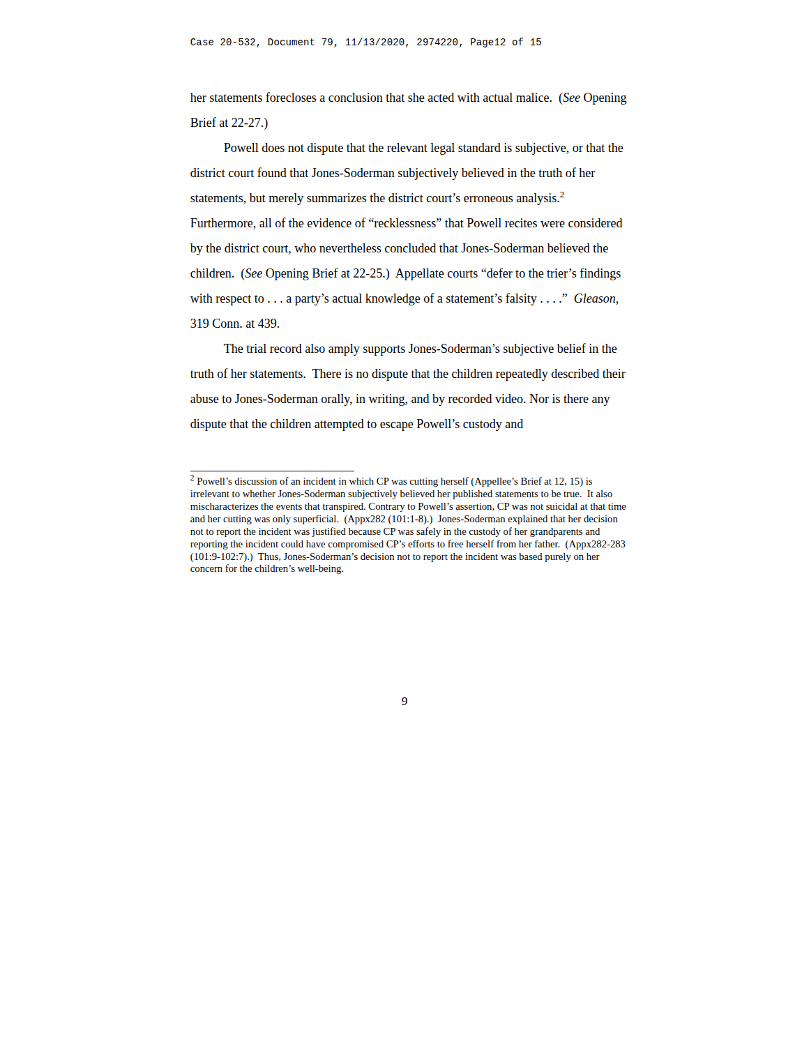Case 20-532, Document 79, 11/13/2020, 2974220, Page12 of 15
her statements forecloses a conclusion that she acted with actual malice. (See Opening Brief at 22-27.)
Powell does not dispute that the relevant legal standard is subjective, or that the district court found that Jones-Soderman subjectively believed in the truth of her statements, but merely summarizes the district court’s erroneous analysis.2 Furthermore, all of the evidence of “recklessness” that Powell recites were considered by the district court, who nevertheless concluded that Jones-Soderman believed the children. (See Opening Brief at 22-25.) Appellate courts “defer to the trier’s findings with respect to . . . a party’s actual knowledge of a statement’s falsity . . . .” Gleason, 319 Conn. at 439.
The trial record also amply supports Jones-Soderman’s subjective belief in the truth of her statements. There is no dispute that the children repeatedly described their abuse to Jones-Soderman orally, in writing, and by recorded video. Nor is there any dispute that the children attempted to escape Powell’s custody and
2 Powell’s discussion of an incident in which CP was cutting herself (Appellee’s Brief at 12, 15) is irrelevant to whether Jones-Soderman subjectively believed her published statements to be true. It also mischaracterizes the events that transpired. Contrary to Powell’s assertion, CP was not suicidal at that time and her cutting was only superficial. (Appx282 (101:1-8).) Jones-Soderman explained that her decision not to report the incident was justified because CP was safely in the custody of her grandparents and reporting the incident could have compromised CP’s efforts to free herself from her father. (Appx282-283 (101:9-102:7).) Thus, Jones-Soderman’s decision not to report the incident was based purely on her concern for the children’s well-being.
9